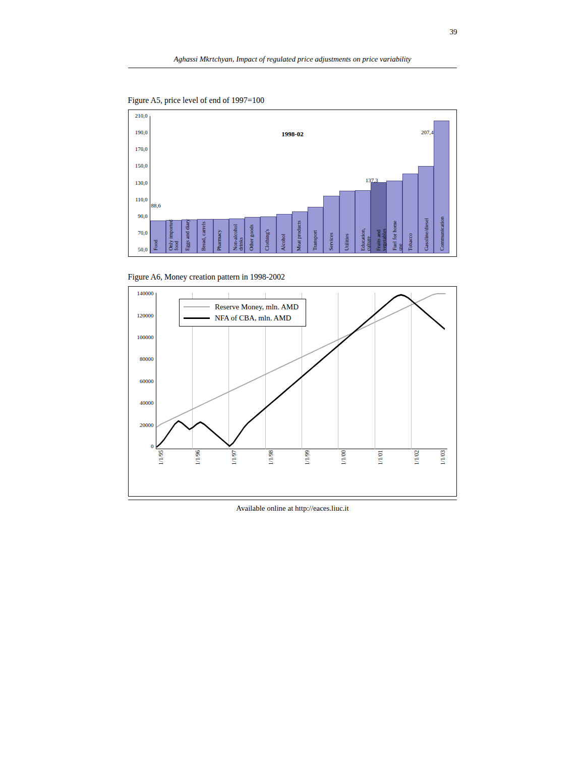39
Aghassi Mkrtchyan, Impact of regulated price adjustments on price variability
Figure A5, price level of end of 1997=100
210,0 190,0 170,0 150,0 130,0 110,0 90,0 70,0 50,0
Food
Only imported
food
Eggs and diary
Bread, carrels
Pharmacy
Non-alcohol
drinks
Other goods
Clothing's
Alcohol
Meat products
Transport
Services
Utilities
Education,
culture
Fruits and
vegetables
x
Fuel for home
use
Tobacco
Gasoline/diesel
Communication
88,6
137,3
207,4
1998-02
Figure A6, Money creation pattern in 1998-2002
140000 120000 100000 80000 60000 40000 20000 0
Reserve Money, mln. AMD
NFA of CBA, mln. AMD
1/1/95 1/1/96 1/1/97 1/1/98 1/1/99 1/1/00 1/1/01 1/1/02 1/1/03
Available online at http://eaces.liuc.it